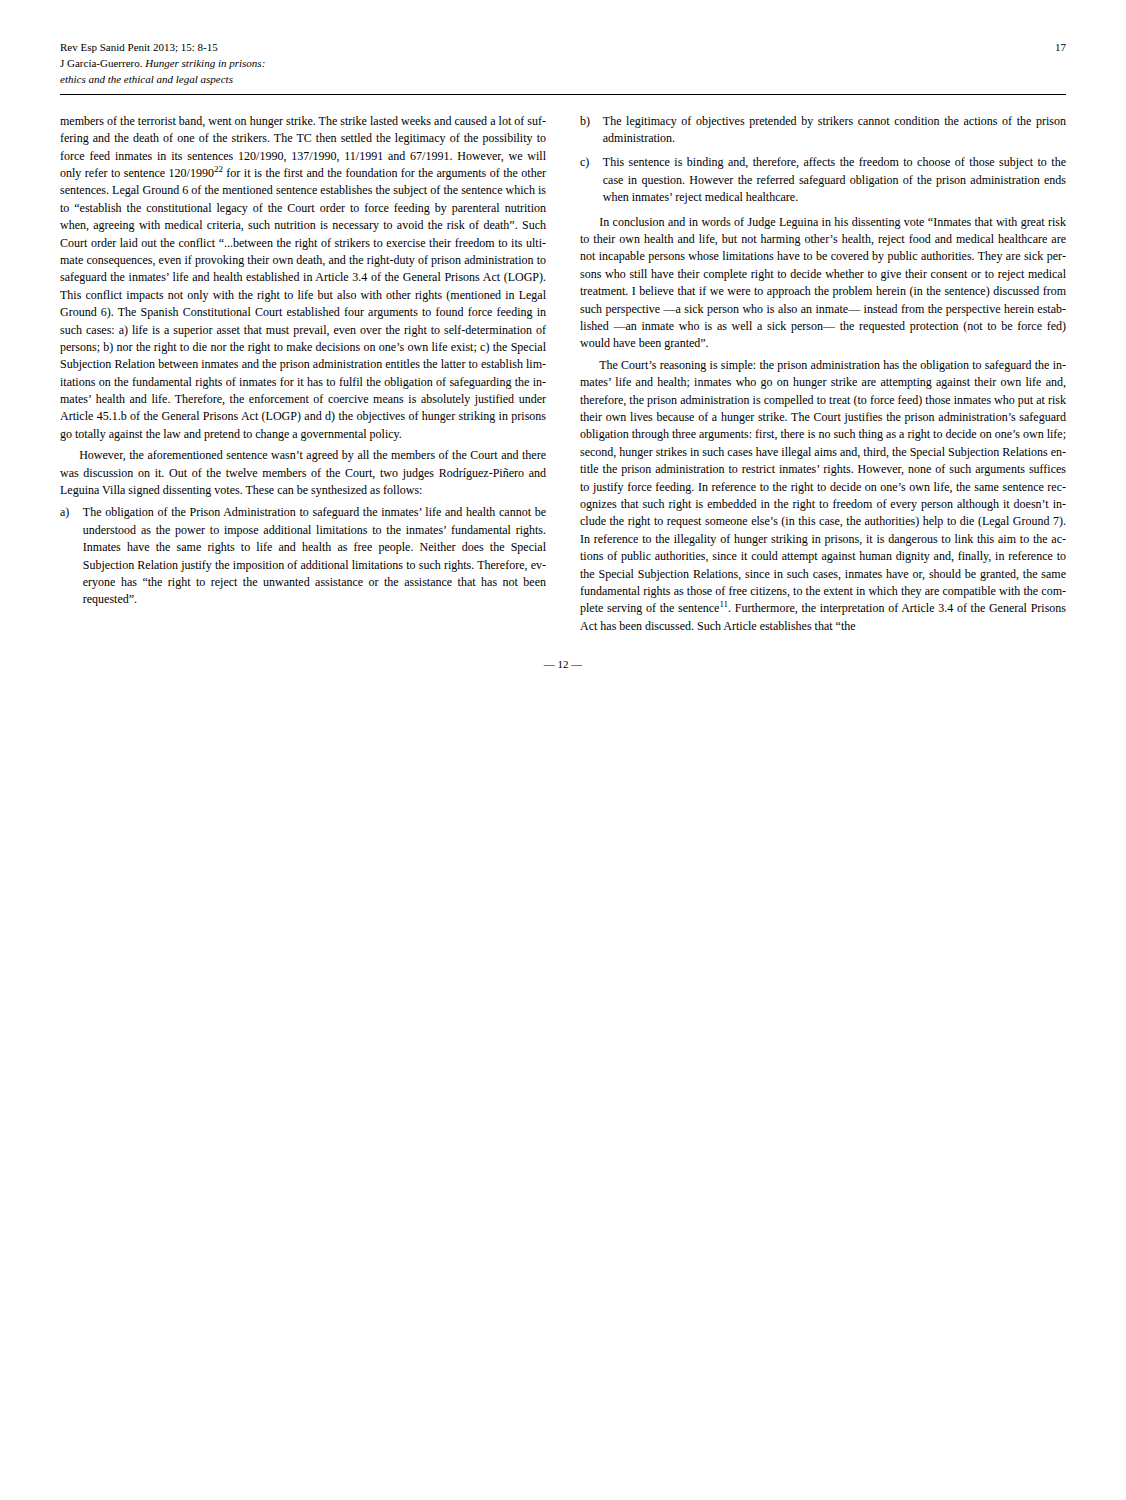Rev Esp Sanid Penit 2013; 15: 8-15
J García-Guerrero. Hunger striking in prisons:
ethics and the ethical and legal aspects
17
members of the terrorist band, went on hunger strike. The strike lasted weeks and caused a lot of suffering and the death of one of the strikers. The TC then settled the legitimacy of the possibility to force feed inmates in its sentences 120/1990, 137/1990, 11/1991 and 67/1991. However, we will only refer to sentence 120/199022 for it is the first and the foundation for the arguments of the other sentences. Legal Ground 6 of the mentioned sentence establishes the subject of the sentence which is to “establish the constitutional legacy of the Court order to force feeding by parenteral nutrition when, agreeing with medical criteria, such nutrition is necessary to avoid the risk of death”. Such Court order laid out the conflict “...between the right of strikers to exercise their freedom to its ultimate consequences, even if provoking their own death, and the right-duty of prison administration to safeguard the inmates’ life and health established in Article 3.4 of the General Prisons Act (LOGP). This conflict impacts not only with the right to life but also with other rights (mentioned in Legal Ground 6). The Spanish Constitutional Court established four arguments to found force feeding in such cases: a) life is a superior asset that must prevail, even over the right to self-determination of persons; b) nor the right to die nor the right to make decisions on one’s own life exist; c) the Special Subjection Relation between inmates and the prison administration entitles the latter to establish limitations on the fundamental rights of inmates for it has to fulfil the obligation of safeguarding the inmates’ health and life. Therefore, the enforcement of coercive means is absolutely justified under Article 45.1.b of the General Prisons Act (LOGP) and d) the objectives of hunger striking in prisons go totally against the law and pretend to change a governmental policy.
However, the aforementioned sentence wasn’t agreed by all the members of the Court and there was discussion on it. Out of the twelve members of the Court, two judges Rodríguez-Piñero and Leguina Villa signed dissenting votes. These can be synthesized as follows:
a) The obligation of the Prison Administration to safeguard the inmates’ life and health cannot be understood as the power to impose additional limitations to the inmates’ fundamental rights. Inmates have the same rights to life and health as free people. Neither does the Special Subjection Relation justify the imposition of additional limitations to such rights. Therefore, everyone has “the right to reject the unwanted assistance or the assistance that has not been requested”.
b) The legitimacy of objectives pretended by strikers cannot condition the actions of the prison administration.
c) This sentence is binding and, therefore, affects the freedom to choose of those subject to the case in question. However the referred safeguard obligation of the prison administration ends when inmates’ reject medical healthcare.
In conclusion and in words of Judge Leguina in his dissenting vote “Inmates that with great risk to their own health and life, but not harming other’s health, reject food and medical healthcare are not incapable persons whose limitations have to be covered by public authorities. They are sick persons who still have their complete right to decide whether to give their consent or to reject medical treatment. I believe that if we were to approach the problem herein (in the sentence) discussed from such perspective —a sick person who is also an inmate— instead from the perspective herein established —an inmate who is as well a sick person— the requested protection (not to be force fed) would have been granted”.
The Court’s reasoning is simple: the prison administration has the obligation to safeguard the inmates’ life and health; inmates who go on hunger strike are attempting against their own life and, therefore, the prison administration is compelled to treat (to force feed) those inmates who put at risk their own lives because of a hunger strike. The Court justifies the prison administration’s safeguard obligation through three arguments: first, there is no such thing as a right to decide on one’s own life; second, hunger strikes in such cases have illegal aims and, third, the Special Subjection Relations entitle the prison administration to restrict inmates’ rights. However, none of such arguments suffices to justify force feeding. In reference to the right to decide on one’s own life, the same sentence recognizes that such right is embedded in the right to freedom of every person although it doesn’t include the right to request someone else’s (in this case, the authorities) help to die (Legal Ground 7). In reference to the illegality of hunger striking in prisons, it is dangerous to link this aim to the actions of public authorities, since it could attempt against human dignity and, finally, in reference to the Special Subjection Relations, since in such cases, inmates have or, should be granted, the same fundamental rights as those of free citizens, to the extent in which they are compatible with the complete serving of the sentence11. Furthermore, the interpretation of Article 3.4 of the General Prisons Act has been discussed. Such Article establishes that “the
— 12 —